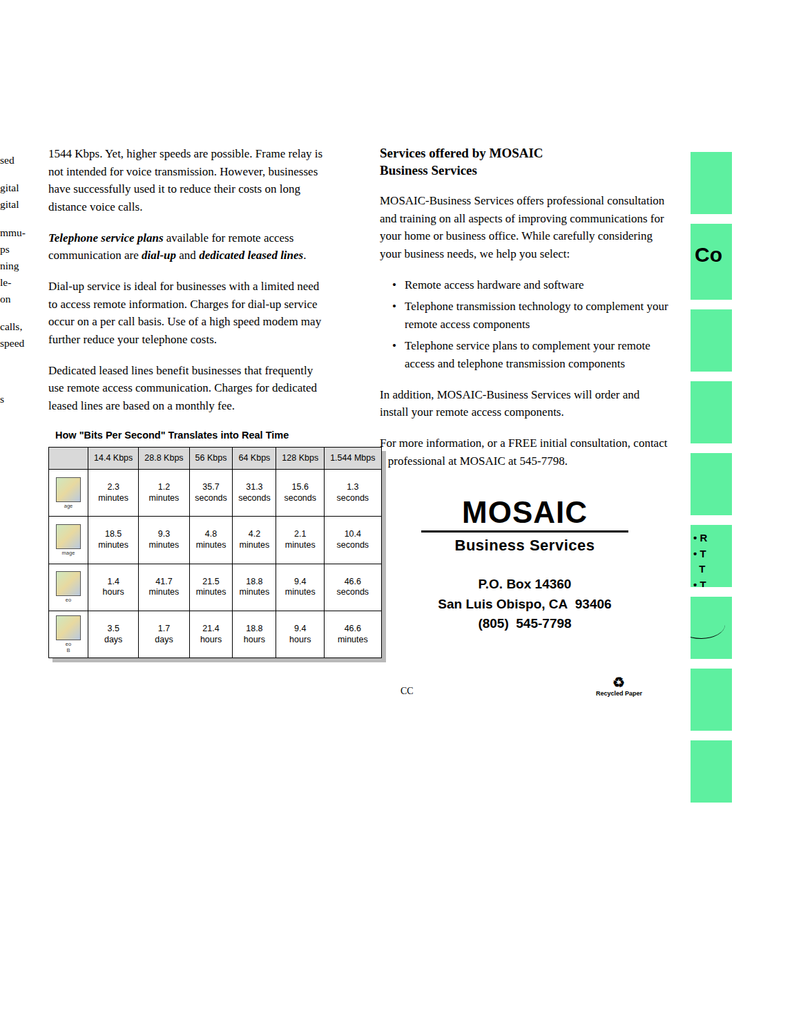sed
gital
gital
mmu-
ps
ning
le-
on
calls,
speed
s
1544 Kbps. Yet, higher speeds are possible. Frame relay is not intended for voice transmission. However, businesses have successfully used it to reduce their costs on long distance voice calls.
Telephone service plans available for remote access communication are dial-up and dedicated leased lines.
Dial-up service is ideal for businesses with a limited need to access remote information. Charges for dial-up service occur on a per call basis. Use of a high speed modem may further reduce your telephone costs.
Dedicated leased lines benefit businesses that frequently use remote access communication. Charges for dedicated leased lines are based on a monthly fee.
How "Bits Per Second" Translates into Real Time
| | 14.4 Kbps | 28.8 Kbps | 56 Kbps | 64 Kbps | 128 Kbps | 1.544 Mbps |
| --- | --- | --- | --- | --- | --- | --- |
| age | 2.3 minutes | 1.2 minutes | 35.7 seconds | 31.3 seconds | 15.6 seconds | 1.3 seconds |
| mage | 18.5 minutes | 9.3 minutes | 4.8 minutes | 4.2 minutes | 2.1 minutes | 10.4 seconds |
| eo | 1.4 hours | 41.7 minutes | 21.5 minutes | 18.8 minutes | 9.4 minutes | 46.6 seconds |
| eo B | 3.5 days | 1.7 days | 21.4 hours | 18.8 hours | 9.4 hours | 46.6 minutes |
Services offered by MOSAIC
Business Services
MOSAIC-Business Services offers professional consultation and training on all aspects of improving communications for your home or business office. While carefully considering your business needs, we help you select:
Remote access hardware and software
Telephone transmission technology to complement your remote access components
Telephone service plans to complement your remote access and telephone transmission components
In addition, MOSAIC-Business Services will order and install your remote access components.
For more information, or a FREE initial consultation, contact a professional at MOSAIC at 545-7798.
MOSAIC
Business Services
P.O. Box 14360
San Luis Obispo, CA 93406
(805) 545-7798
CC
♻
Recycled Paper
Co
• R
• T
T
• T